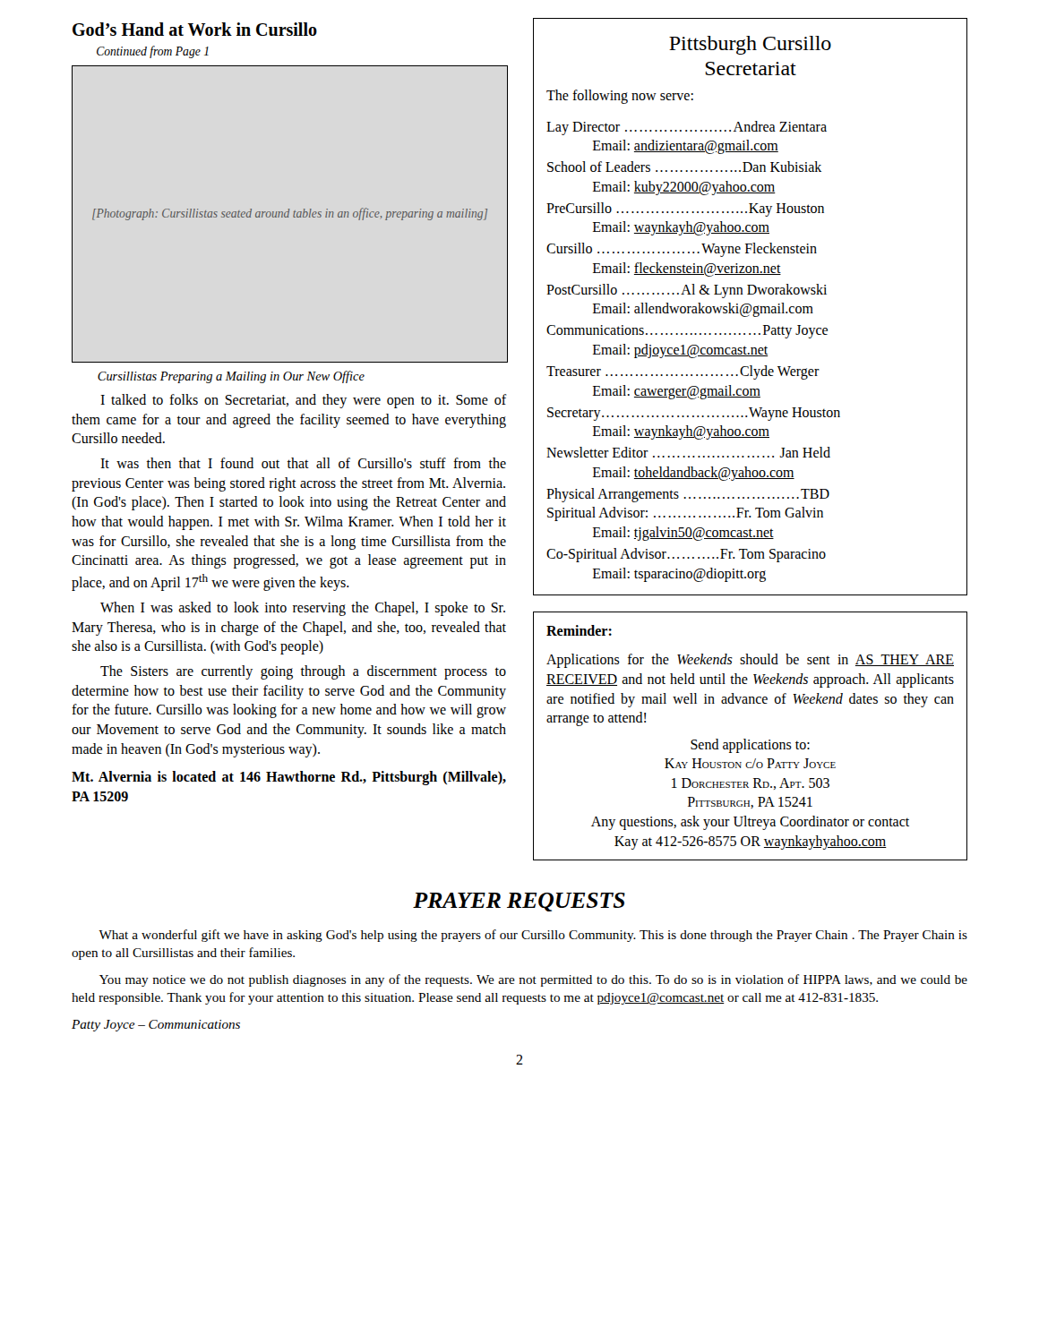God’s Hand at Work in Cursillo
Continued from Page 1
[Photograph: Cursillistas seated around tables in an office, preparing a mailing]
Cursillistas Preparing a Mailing in Our New Office
I talked to folks on Secretariat, and they were open to it. Some of them came for a tour and agreed the facility seemed to have everything Cursillo needed.
It was then that I found out that all of Cursillo's stuff from the previous Center was being stored right across the street from Mt. Alvernia. (In God's place). Then I started to look into using the Retreat Center and how that would happen. I met with Sr. Wilma Kramer. When I told her it was for Cursillo, she revealed that she is a long time Cursillista from the Cincinatti area. As things progressed, we got a lease agreement put in place, and on April 17th we were given the keys.
When I was asked to look into reserving the Chapel, I spoke to Sr. Mary Theresa, who is in charge of the Chapel, and she, too, revealed that she also is a Cursillista. (with God's people)
The Sisters are currently going through a discernment process to determine how to best use their facility to serve God and the Community for the future. Cursillo was looking for a new home and how we will grow our Movement to serve God and the Community. It sounds like a match made in heaven (In God's mysterious way).
Mt. Alvernia is located at 146 Hawthorne Rd., Pittsburgh (Millvale), PA 15209
Pittsburgh Cursillo
Secretariat
The following now serve:
Lay Director ……………….…Andrea Zientara
Email: andizientara@gmail.com
School of Leaders ……………... Dan Kubisiak
Email: kuby22000@yahoo.com
PreCursillo ……………………... Kay Houston
Email: waynkayh@yahoo.com
Cursillo …………………Wayne Fleckenstein
Email: fleckenstein@verizon.net
PostCursillo …………Al & Lynn Dworakowski
Email: allendworakowski@gmail.com
Communications………..…….……Patty Joyce
Email: pdjoyce1@comcast.net
Treasurer ………………………Clyde Werger
Email: cawerger@gmail.com
Secretary………………………... Wayne Houston
Email: waynkayh@yahoo.com
Newsletter Editor ………….………… Jan Held
Email: toheldandback@yahoo.com
Physical Arrangements ……..………….…TBD
Spiritual Advisor: …………….. Fr. Tom Galvin
Email: tjgalvin50@comcast.net
Co-Spiritual Advisor……….. Fr. Tom Sparacino
Email: tsparacino@diopitt.org
Reminder:
Applications for the Weekends should be sent in AS THEY ARE RECEIVED and not held until the Weekends approach. All applicants are notified by mail well in advance of Weekend dates so they can arrange to attend!
Send applications to:
Kay Houston c/o Patty Joyce
1 Dorchester Rd., Apt. 503
Pittsburgh, PA 15241
Any questions, ask your Ultreya Coordinator or contact
Kay at 412-526-8575 OR waynkayhyahoo.com
PRAYER REQUESTS
What a wonderful gift we have in asking God's help using the prayers of our Cursillo Community. This is done through the Prayer Chain . The Prayer Chain is open to all Cursillistas and their families.
You may notice we do not publish diagnoses in any of the requests. We are not permitted to do this. To do so is in violation of HIPPA laws, and we could be held responsible. Thank you for your attention to this situation. Please send all requests to me at pdjoyce1@comcast.net or call me at 412-831-1835.
Patty Joyce – Communications
2